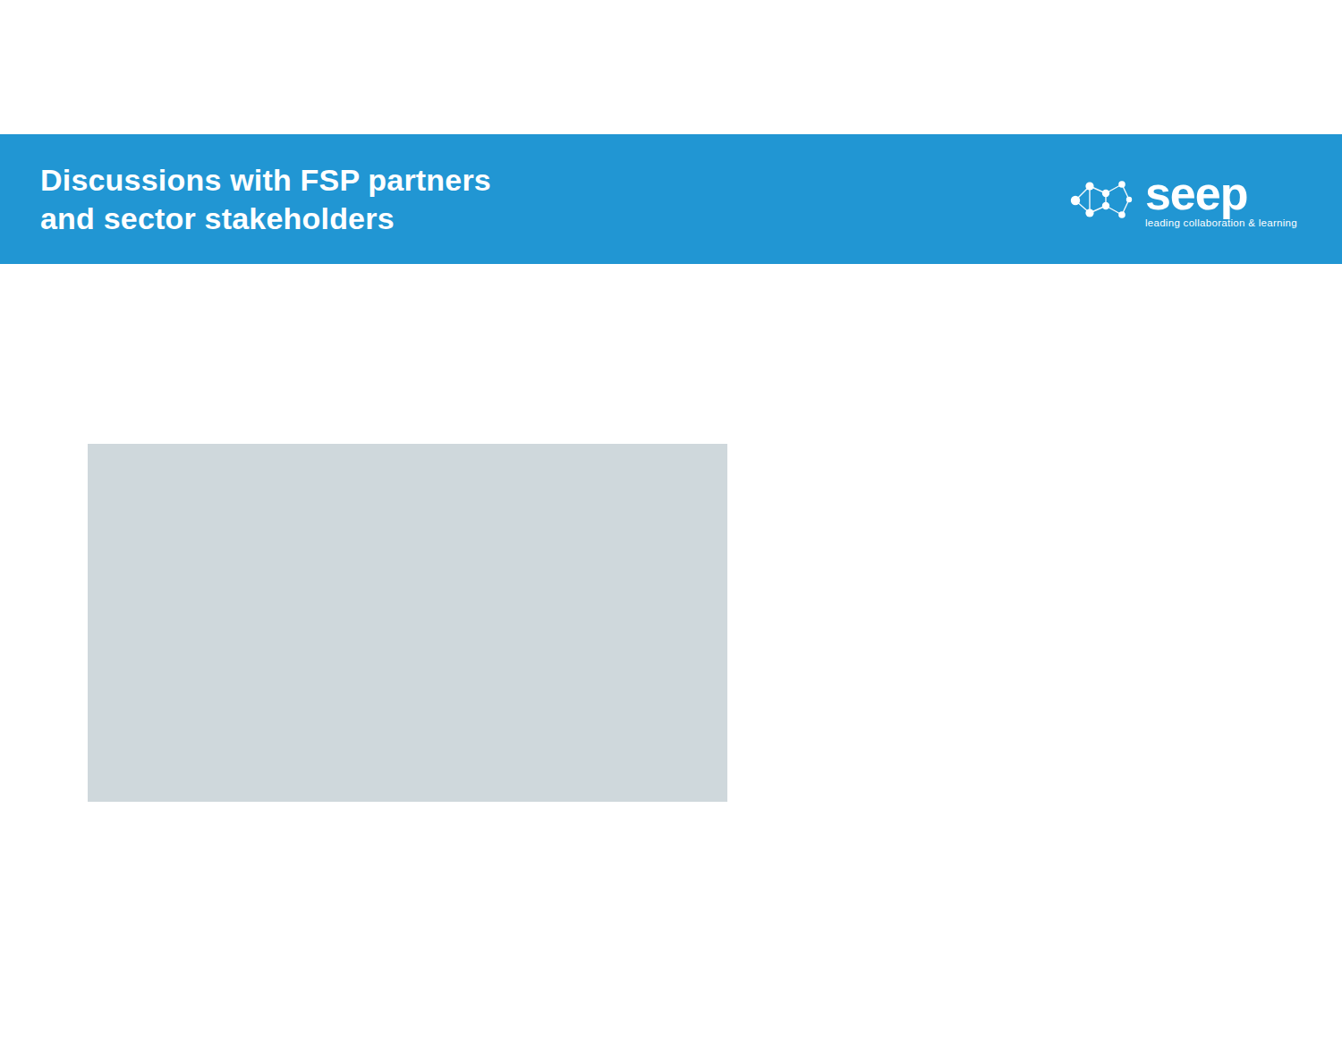Discussions with FSP partners
and sector stakeholders
seep leading collaboration & learning